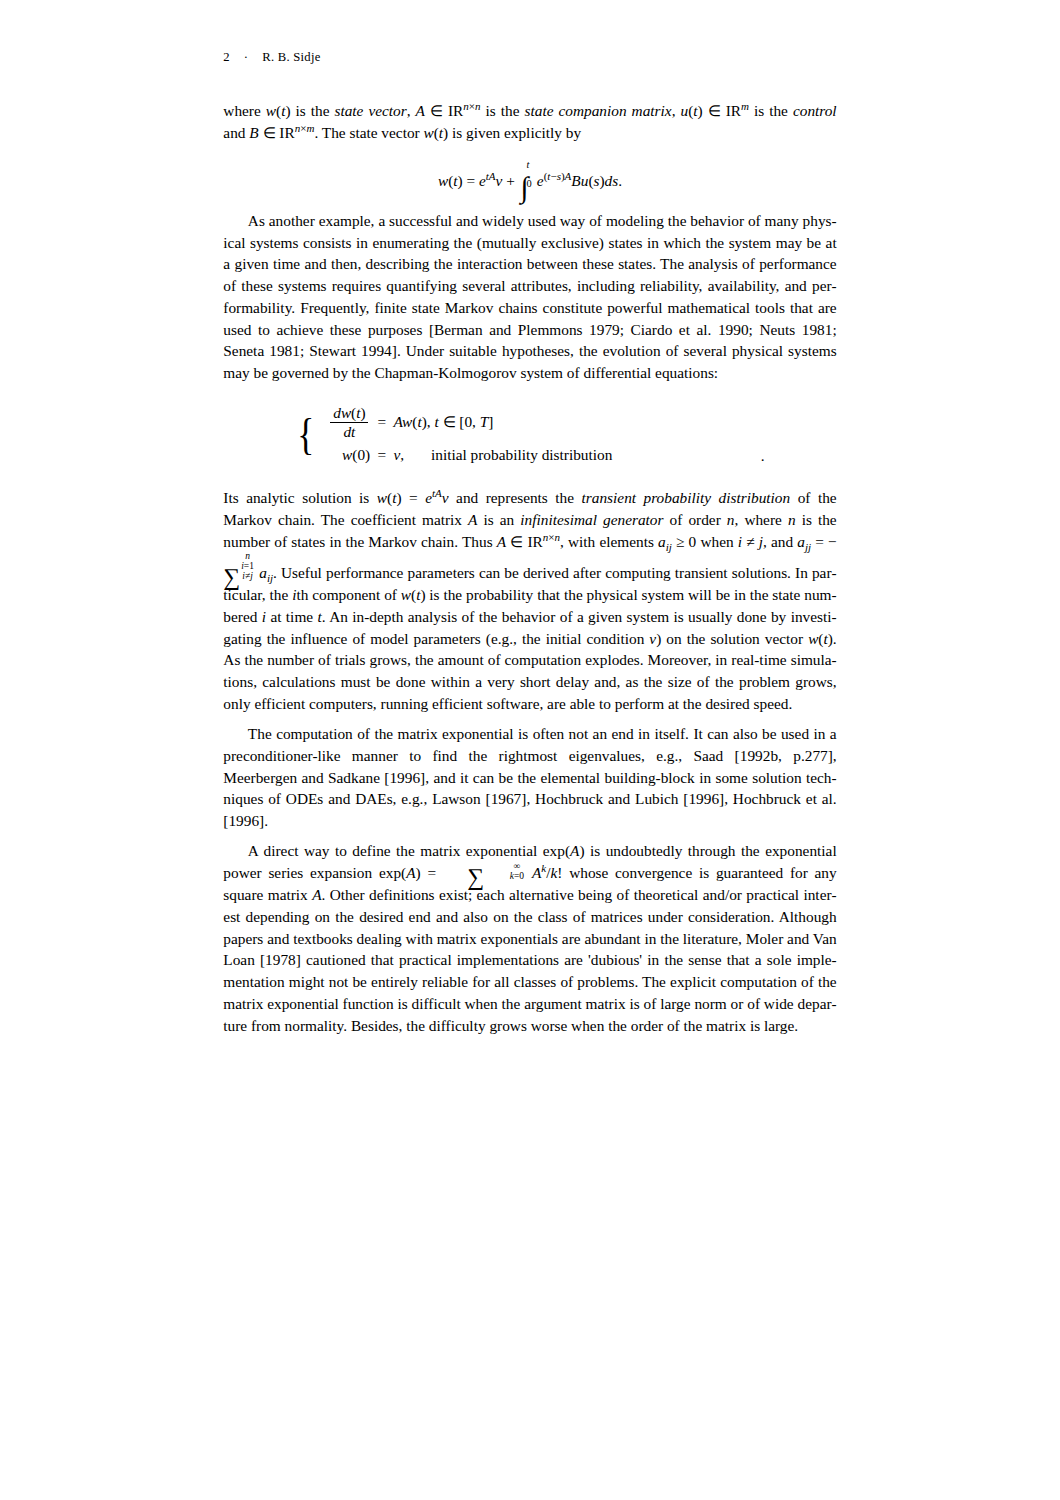2·R. B. Sidje
where w(t) is the state vector, A ∈ IRn×n is the state companion matrix, u(t) ∈ IRm is the control and B ∈ IRn×m. The state vector w(t) is given explicitly by
w(t) = etAv + ∫t 0 e(t−s)ABu(s)ds.
As another example, a successful and widely used way of modeling the behavior of many physical systems consists in enumerating the (mutually exclusive) states in which the system may be at a given time and then, describing the interaction between these states. The analysis of performance of these systems requires quantifying several attributes, including reliability, availability, and performability. Frequently, finite state Markov chains constitute powerful mathematical tools that are used to achieve these purposes [Berman and Plemmons 1979; Ciardo et al. 1990; Neuts 1981; Seneta 1981; Stewart 1994]. Under suitable hypotheses, the evolution of several physical systems may be governed by the Chapman-Kolmogorov system of differential equations:
{
| dw ( t ) dt | = | Aw ( t ), t ∈ [0, T ] |
| w (0) | = | v , initial probability distribution |
.
Its analytic solution is w(t) = etAv and represents the transient probability distribution of the Markov chain. The coefficient matrix A is an infinitesimal generator of order n, where n is the number of states in the Markov chain. Thus A ∈ IRn×n, with elements aij ≥ 0 when i ≠ j, and ajj = − ∑ni=1 i≠j aij. Useful performance parameters can be derived after computing transient solutions. In particular, the ith component of w(t) is the probability that the physical system will be in the state numbered i at time t. An in-depth analysis of the behavior of a given system is usually done by investigating the influence of model parameters (e.g., the initial condition v) on the solution vector w(t). As the number of trials grows, the amount of computation explodes. Moreover, in real-time simulations, calculations must be done within a very short delay and, as the size of the problem grows, only efficient computers, running efficient software, are able to perform at the desired speed.
The computation of the matrix exponential is often not an end in itself. It can also be used in a preconditioner-like manner to find the rightmost eigenvalues, e.g., Saad [1992b, p.277], Meerbergen and Sadkane [1996], and it can be the elemental building-block in some solution techniques of ODEs and DAEs, e.g., Lawson [1967], Hochbruck and Lubich [1996], Hochbruck et al. [1996].
A direct way to define the matrix exponential exp(A) is undoubtedly through the exponential power series expansion exp(A) = ∑∞k=0 Ak/k! whose convergence is guaranteed for any square matrix A. Other definitions exist; each alternative being of theoretical and/or practical interest depending on the desired end and also on the class of matrices under consideration. Although papers and textbooks dealing with matrix exponentials are abundant in the literature, Moler and Van Loan [1978] cautioned that practical implementations are 'dubious' in the sense that a sole implementation might not be entirely reliable for all classes of problems. The explicit computation of the matrix exponential function is difficult when the argument matrix is of large norm or of wide departure from normality. Besides, the difficulty grows worse when the order of the matrix is large.